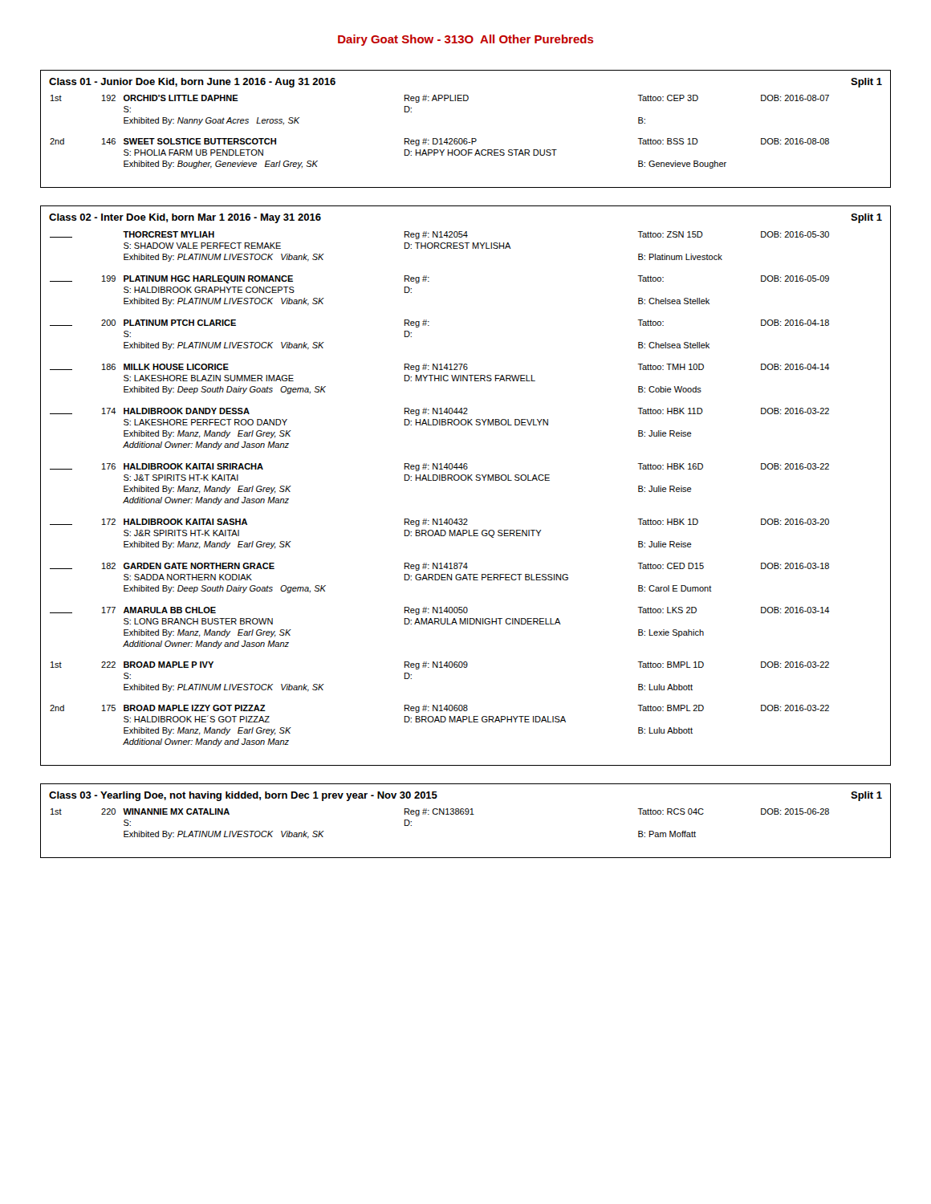Dairy Goat Show - 313O All Other Purebreds
Class 01 - Junior Doe Kid, born June 1 2016 - Aug 31 2016 Split 1
| 1st | 192 | ORCHID'S LITTLE DAPHNE | Reg #: APPLIED | Tattoo: CEP 3D | DOB: 2016-08-07 |
| | | S: | D: | | |
| | | Exhibited By: Nanny Goat Acres Leross, SK | B: |
| 2nd | 146 | SWEET SOLSTICE BUTTERSCOTCH | Reg #: D142606-P | Tattoo: BSS 1D | DOB: 2016-08-08 |
| | | S: PHOLIA FARM UB PENDLETON | D: HAPPY HOOF ACRES STAR DUST |
| | | Exhibited By: Bougher, Genevieve Earl Grey, SK | B: Genevieve Bougher |
Class 02 - Inter Doe Kid, born Mar 1 2016 - May 31 2016 Split 1
| | | THORCREST MYLIAH | Reg #: N142054 | Tattoo: ZSN 15D | DOB: 2016-05-30 |
| | | S: SHADOW VALE PERFECT REMAKE | D: THORCREST MYLISHA |
| | | Exhibited By: PLATINUM LIVESTOCK Vibank, SK | B: Platinum Livestock |
| | 199 | PLATINUM HGC HARLEQUIN ROMANCE | Reg #: | Tattoo: | DOB: 2016-05-09 |
| | | S: HALDIBROOK GRAPHYTE CONCEPTS | D: |
| | | Exhibited By: PLATINUM LIVESTOCK Vibank, SK | B: Chelsea Stellek |
| | 200 | PLATINUM PTCH CLARICE | Reg #: | Tattoo: | DOB: 2016-04-18 |
| | | S: | D: |
| | | Exhibited By: PLATINUM LIVESTOCK Vibank, SK | B: Chelsea Stellek |
| | 186 | MILLK HOUSE LICORICE | Reg #: N141276 | Tattoo: TMH 10D | DOB: 2016-04-14 |
| | | S: LAKESHORE BLAZIN SUMMER IMAGE | D: MYTHIC WINTERS FARWELL |
| | | Exhibited By: Deep South Dairy Goats Ogema, SK | B: Cobie Woods |
| | 174 | HALDIBROOK DANDY DESSA | Reg #: N140442 | Tattoo: HBK 11D | DOB: 2016-03-22 |
| | | S: LAKESHORE PERFECT ROO DANDY | D: HALDIBROOK SYMBOL DEVLYN |
| | | Exhibited By: Manz, Mandy Earl Grey, SK | B: Julie Reise |
| | | Additional Owner: Mandy and Jason Manz |
| | 176 | HALDIBROOK KAITAI SRIRACHA | Reg #: N140446 | Tattoo: HBK 16D | DOB: 2016-03-22 |
| | | S: J&T SPIRITS HT-K KAITAI | D: HALDIBROOK SYMBOL SOLACE |
| | | Exhibited By: Manz, Mandy Earl Grey, SK | B: Julie Reise |
| | | Additional Owner: Mandy and Jason Manz |
| | 172 | HALDIBROOK KAITAI SASHA | Reg #: N140432 | Tattoo: HBK 1D | DOB: 2016-03-20 |
| | | S: J&R SPIRITS HT-K KAITAI | D: BROAD MAPLE GQ SERENITY |
| | | Exhibited By: Manz, Mandy Earl Grey, SK | B: Julie Reise |
| | 182 | GARDEN GATE NORTHERN GRACE | Reg #: N141874 | Tattoo: CED D15 | DOB: 2016-03-18 |
| | | S: SADDA NORTHERN KODIAK | D: GARDEN GATE PERFECT BLESSING |
| | | Exhibited By: Deep South Dairy Goats Ogema, SK | B: Carol E Dumont |
| | 177 | AMARULA BB CHLOE | Reg #: N140050 | Tattoo: LKS 2D | DOB: 2016-03-14 |
| | | S: LONG BRANCH BUSTER BROWN | D: AMARULA MIDNIGHT CINDERELLA |
| | | Exhibited By: Manz, Mandy Earl Grey, SK | B: Lexie Spahich |
| | | Additional Owner: Mandy and Jason Manz |
| 1st | 222 | BROAD MAPLE P IVY | Reg #: N140609 | Tattoo: BMPL 1D | DOB: 2016-03-22 |
| | | S: | D: |
| | | Exhibited By: PLATINUM LIVESTOCK Vibank, SK | B: Lulu Abbott |
| 2nd | 175 | BROAD MAPLE IZZY GOT PIZZAZ | Reg #: N140608 | Tattoo: BMPL 2D | DOB: 2016-03-22 |
| | | S: HALDIBROOK HE´S GOT PIZZAZ | D: BROAD MAPLE GRAPHYTE IDALISA |
| | | Exhibited By: Manz, Mandy Earl Grey, SK | B: Lulu Abbott |
| | | Additional Owner: Mandy and Jason Manz |
Class 03 - Yearling Doe, not having kidded, born Dec 1 prev year - Nov 30 2015 Split 1
| 1st | 220 | WINANNIE MX CATALINA | Reg #: CN138691 | Tattoo: RCS 04C | DOB: 2015-06-28 |
| | | S: | D: |
| | | Exhibited By: PLATINUM LIVESTOCK Vibank, SK | B: Pam Moffatt |